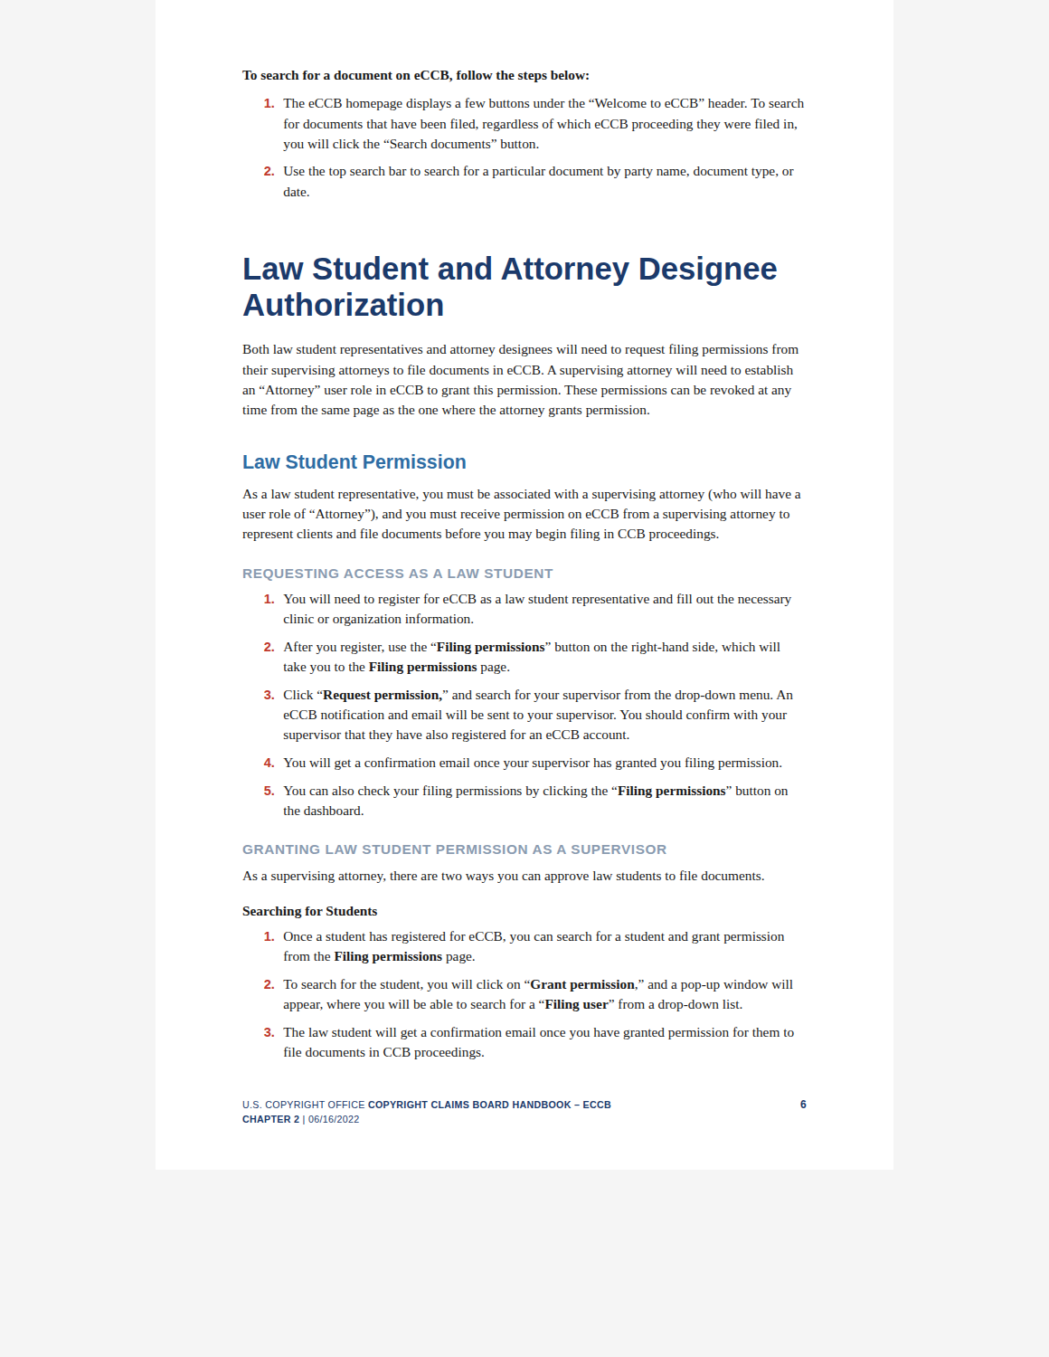To search for a document on eCCB, follow the steps below:
The eCCB homepage displays a few buttons under the “Welcome to eCCB” header. To search for documents that have been filed, regardless of which eCCB proceeding they were filed in, you will click the “Search documents” button.
Use the top search bar to search for a particular document by party name, document type, or date.
Law Student and Attorney Designee Authorization
Both law student representatives and attorney designees will need to request filing permissions from their supervising attorneys to file documents in eCCB. A supervising attorney will need to establish an “Attorney” user role in eCCB to grant this permission. These permissions can be revoked at any time from the same page as the one where the attorney grants permission.
Law Student Permission
As a law student representative, you must be associated with a supervising attorney (who will have a user role of “Attorney”), and you must receive permission on eCCB from a supervising attorney to represent clients and file documents before you may begin filing in CCB proceedings.
Requesting Access as a Law Student
You will need to register for eCCB as a law student representative and fill out the necessary clinic or organization information.
After you register, use the “Filing permissions” button on the right-hand side, which will take you to the Filing permissions page.
Click “Request permission,” and search for your supervisor from the drop-down menu. An eCCB notification and email will be sent to your supervisor. You should confirm with your supervisor that they have also registered for an eCCB account.
You will get a confirmation email once your supervisor has granted you filing permission.
You can also check your filing permissions by clicking the “Filing permissions” button on the dashboard.
Granting Law Student Permission as a Supervisor
As a supervising attorney, there are two ways you can approve law students to file documents.
Searching for Students
Once a student has registered for eCCB, you can search for a student and grant permission from the Filing permissions page.
To search for the student, you will click on “Grant permission,” and a pop-up window will appear, where you will be able to search for a “Filing user” from a drop-down list.
The law student will get a confirmation email once you have granted permission for them to file documents in CCB proceedings.
U.S. Copyright Office Copyright Claims Board Handbook – eCCB
Chapter 2 | 06/16/2022
6